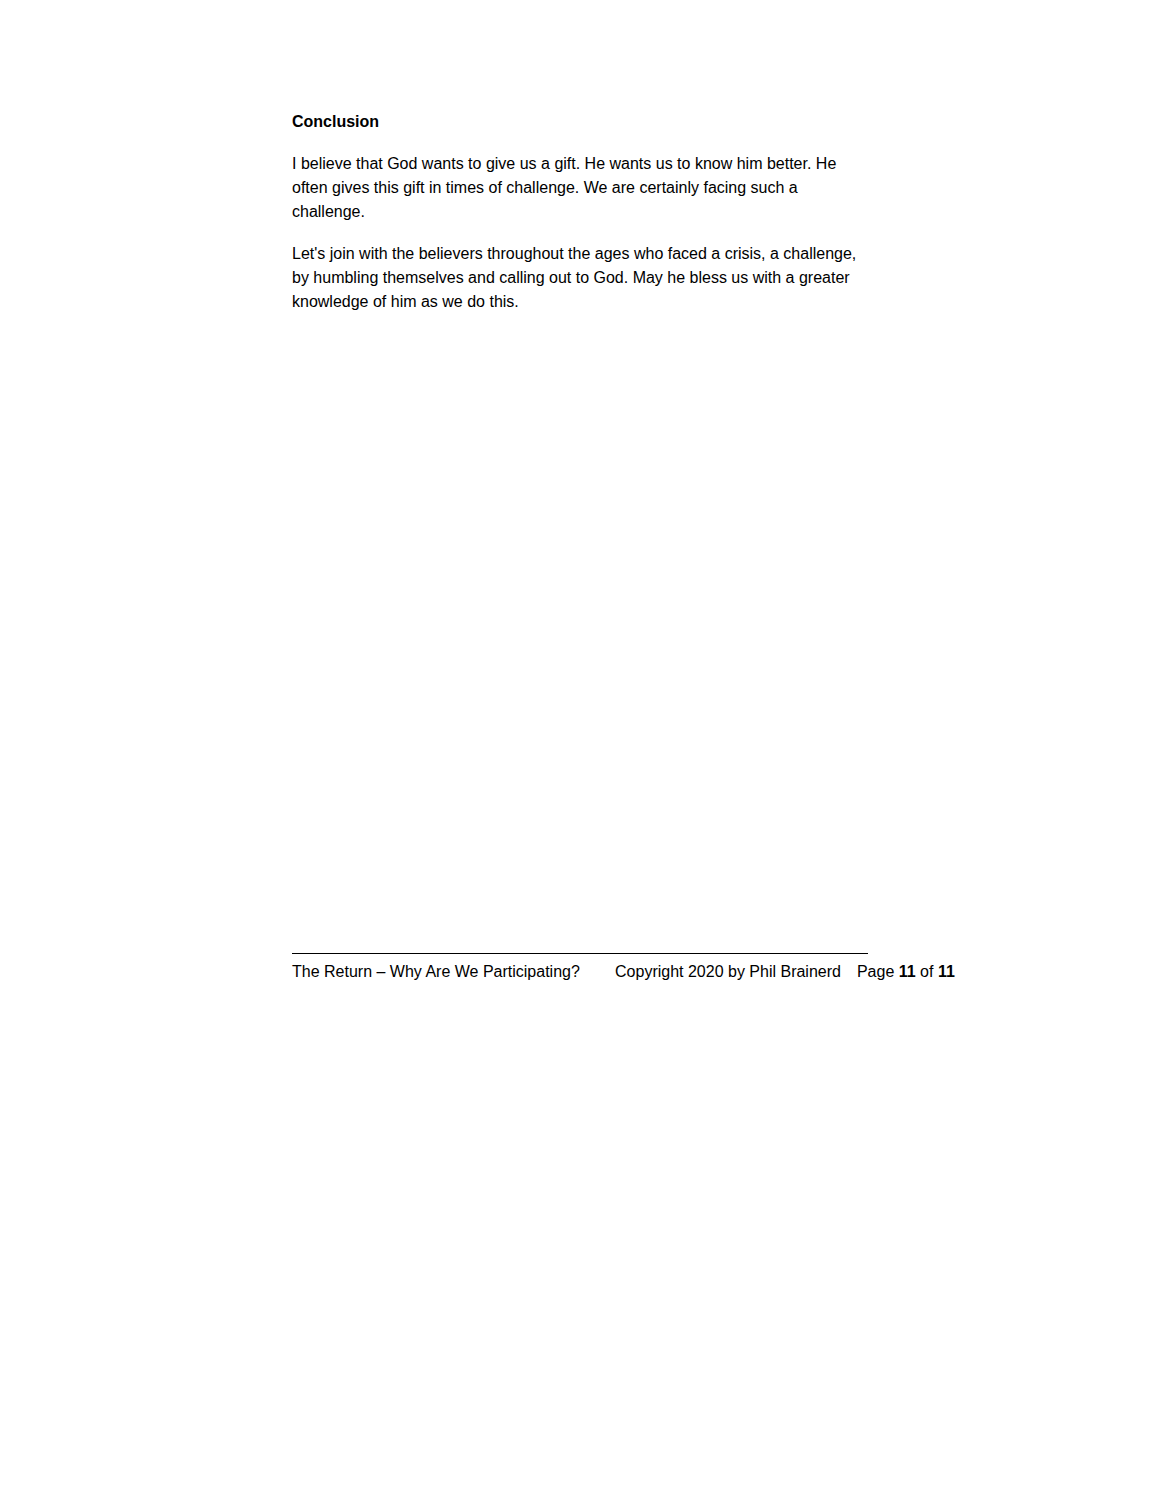Conclusion
I believe that God wants to give us a gift. He wants us to know him better. He often gives this gift in times of challenge. We are certainly facing such a challenge.
Let's join with the believers throughout the ages who faced a crisis, a challenge, by humbling themselves and calling out to God. May he bless us with a greater knowledge of him as we do this.
The Return – Why Are We Participating? Copyright 2020 by Phil Brainerd
Page 11 of 11